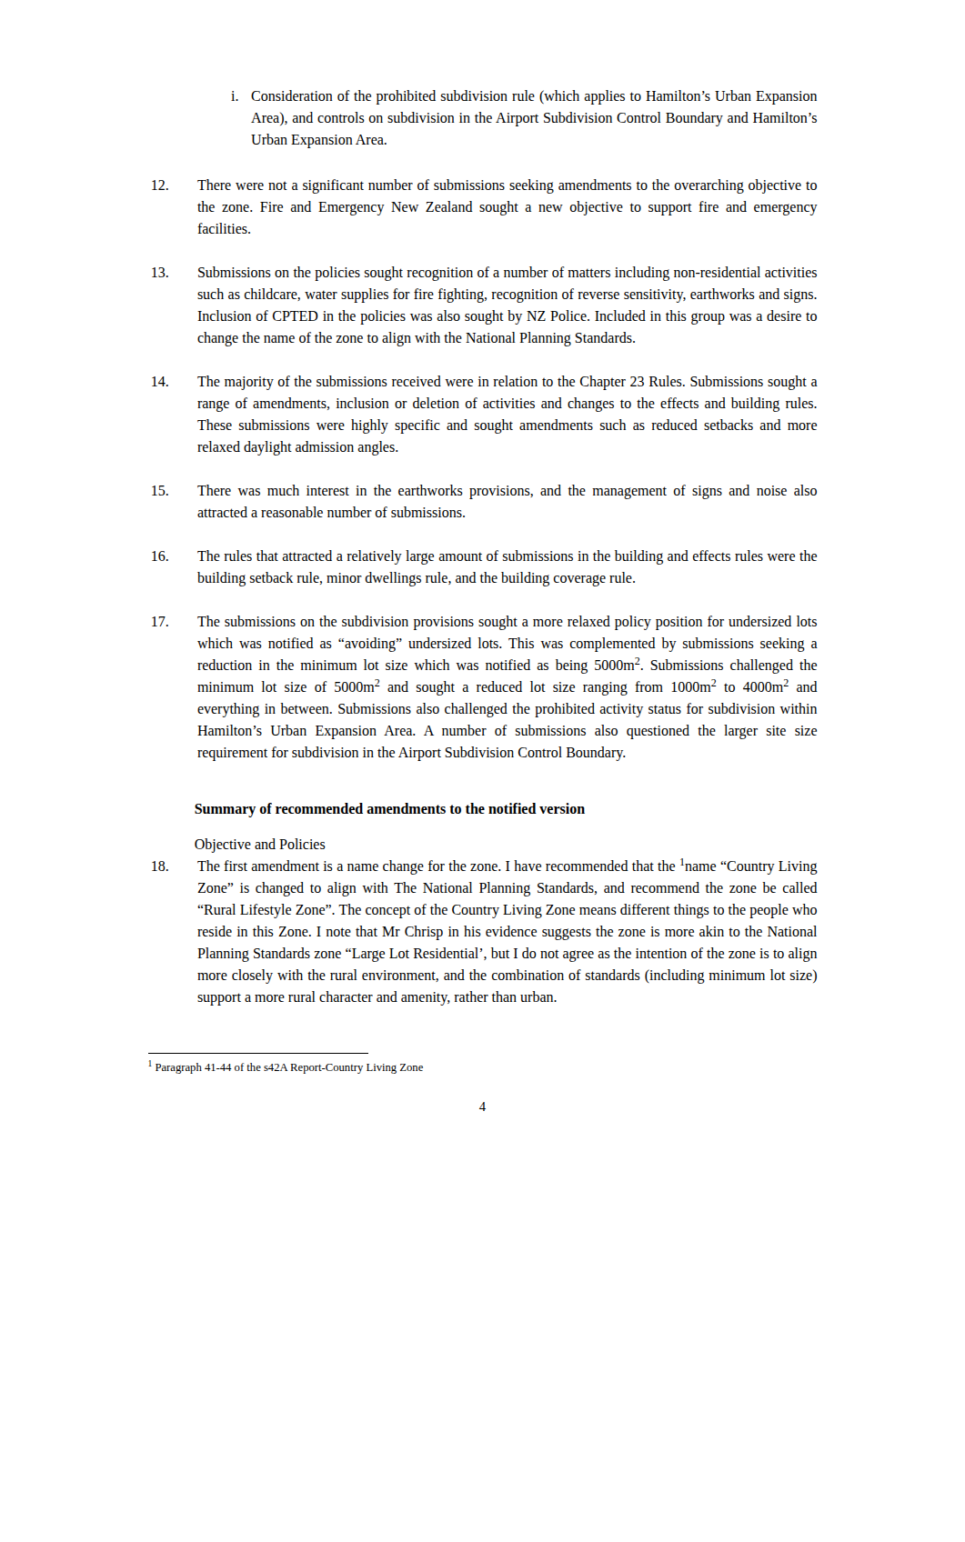Consideration of the prohibited subdivision rule (which applies to Hamilton’s Urban Expansion Area), and controls on subdivision in the Airport Subdivision Control Boundary and Hamilton’s Urban Expansion Area.
12.
There were not a significant number of submissions seeking amendments to the overarching objective to the zone. Fire and Emergency New Zealand sought a new objective to support fire and emergency facilities.
13.
Submissions on the policies sought recognition of a number of matters including non-residential activities such as childcare, water supplies for fire fighting, recognition of reverse sensitivity, earthworks and signs. Inclusion of CPTED in the policies was also sought by NZ Police. Included in this group was a desire to change the name of the zone to align with the National Planning Standards.
14.
The majority of the submissions received were in relation to the Chapter 23 Rules. Submissions sought a range of amendments, inclusion or deletion of activities and changes to the effects and building rules. These submissions were highly specific and sought amendments such as reduced setbacks and more relaxed daylight admission angles.
15.
There was much interest in the earthworks provisions, and the management of signs and noise also attracted a reasonable number of submissions.
16.
The rules that attracted a relatively large amount of submissions in the building and effects rules were the building setback rule, minor dwellings rule, and the building coverage rule.
17.
The submissions on the subdivision provisions sought a more relaxed policy position for undersized lots which was notified as “avoiding” undersized lots. This was complemented by submissions seeking a reduction in the minimum lot size which was notified as being 5000m2. Submissions challenged the minimum lot size of 5000m2 and sought a reduced lot size ranging from 1000m2 to 4000m2 and everything in between. Submissions also challenged the prohibited activity status for subdivision within Hamilton’s Urban Expansion Area. A number of submissions also questioned the larger site size requirement for subdivision in the Airport Subdivision Control Boundary.
Summary of recommended amendments to the notified version
Objective and Policies
18.
The first amendment is a name change for the zone. I have recommended that the 1name “Country Living Zone” is changed to align with The National Planning Standards, and recommend the zone be called “Rural Lifestyle Zone”. The concept of the Country Living Zone means different things to the people who reside in this Zone. I note that Mr Chrisp in his evidence suggests the zone is more akin to the National Planning Standards zone “Large Lot Residential’, but I do not agree as the intention of the zone is to align more closely with the rural environment, and the combination of standards (including minimum lot size) support a more rural character and amenity, rather than urban.
1 Paragraph 41-44 of the s42A Report-Country Living Zone
4